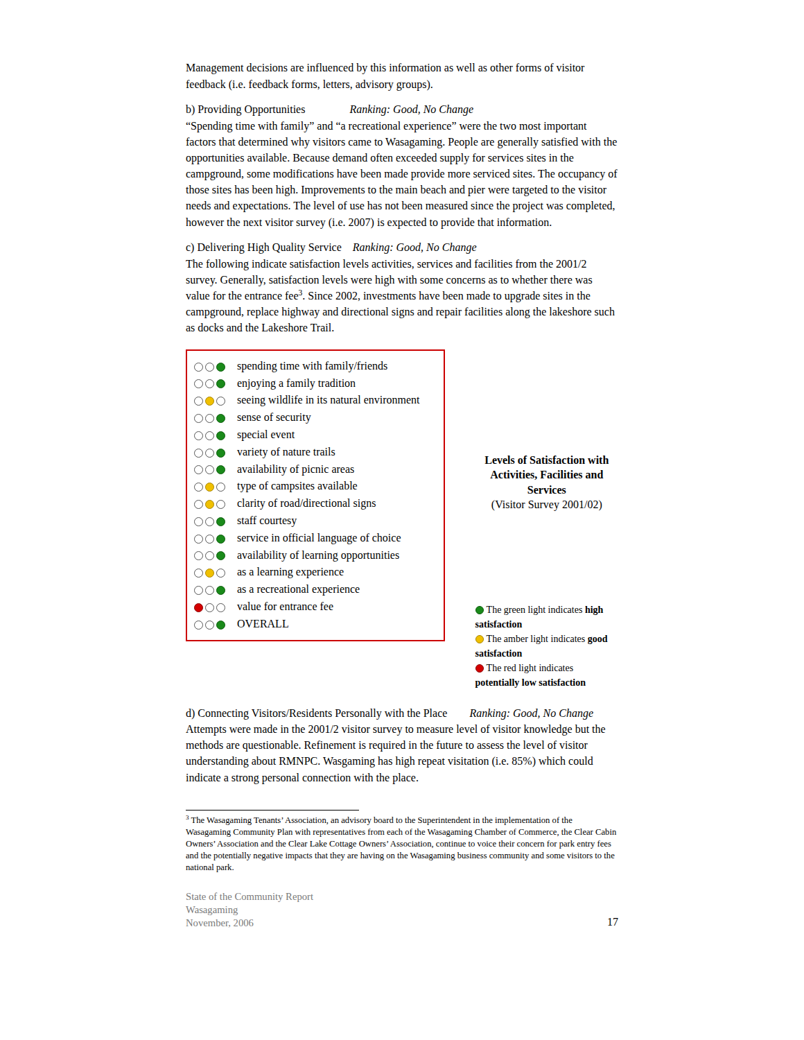Management decisions are influenced by this information as well as other forms of visitor feedback (i.e. feedback forms, letters, advisory groups).
b) Providing Opportunities Ranking: Good, No Change
“Spending time with family” and “a recreational experience” were the two most important factors that determined why visitors came to Wasagaming. People are generally satisfied with the opportunities available. Because demand often exceeded supply for services sites in the campground, some modifications have been made provide more serviced sites. The occupancy of those sites has been high. Improvements to the main beach and pier were targeted to the visitor needs and expectations. The level of use has not been measured since the project was completed, however the next visitor survey (i.e. 2007) is expected to provide that information.
c) Delivering High Quality Service Ranking: Good, No Change
The following indicate satisfaction levels activities, services and facilities from the 2001/2 survey. Generally, satisfaction levels were high with some concerns as to whether there was value for the entrance fee3. Since 2002, investments have been made to upgrade sites in the campground, replace highway and directional signs and repair facilities along the lakeshore such as docks and the Lakeshore Trail.
spending time with family/friends
enjoying a family tradition
seeing wildlife in its natural environment
sense of security
special event
variety of nature trails
availability of picnic areas
type of campsites available
clarity of road/directional signs
staff courtesy
service in official language of choice
availability of learning opportunities
as a learning experience
as a recreational experience
value for entrance fee
OVERALL
Levels of Satisfaction with
Activities, Facilities and Services
(Visitor Survey 2001/02)
The green light indicates high satisfaction
The amber light indicates good satisfaction
The red light indicates potentially low satisfaction
d) Connecting Visitors/Residents Personally with the Place Ranking: Good, No Change
Attempts were made in the 2001/2 visitor survey to measure level of visitor knowledge but the methods are questionable. Refinement is required in the future to assess the level of visitor understanding about RMNPC. Wasgaming has high repeat visitation (i.e. 85%) which could indicate a strong personal connection with the place.
3 The Wasagaming Tenants’ Association, an advisory board to the Superintendent in the implementation of the Wasagaming Community Plan with representatives from each of the Wasagaming Chamber of Commerce, the Clear Cabin Owners’ Association and the Clear Lake Cottage Owners’ Association, continue to voice their concern for park entry fees and the potentially negative impacts that they are having on the Wasagaming business community and some visitors to the national park.
State of the Community Report
Wasagaming
November, 2006
17